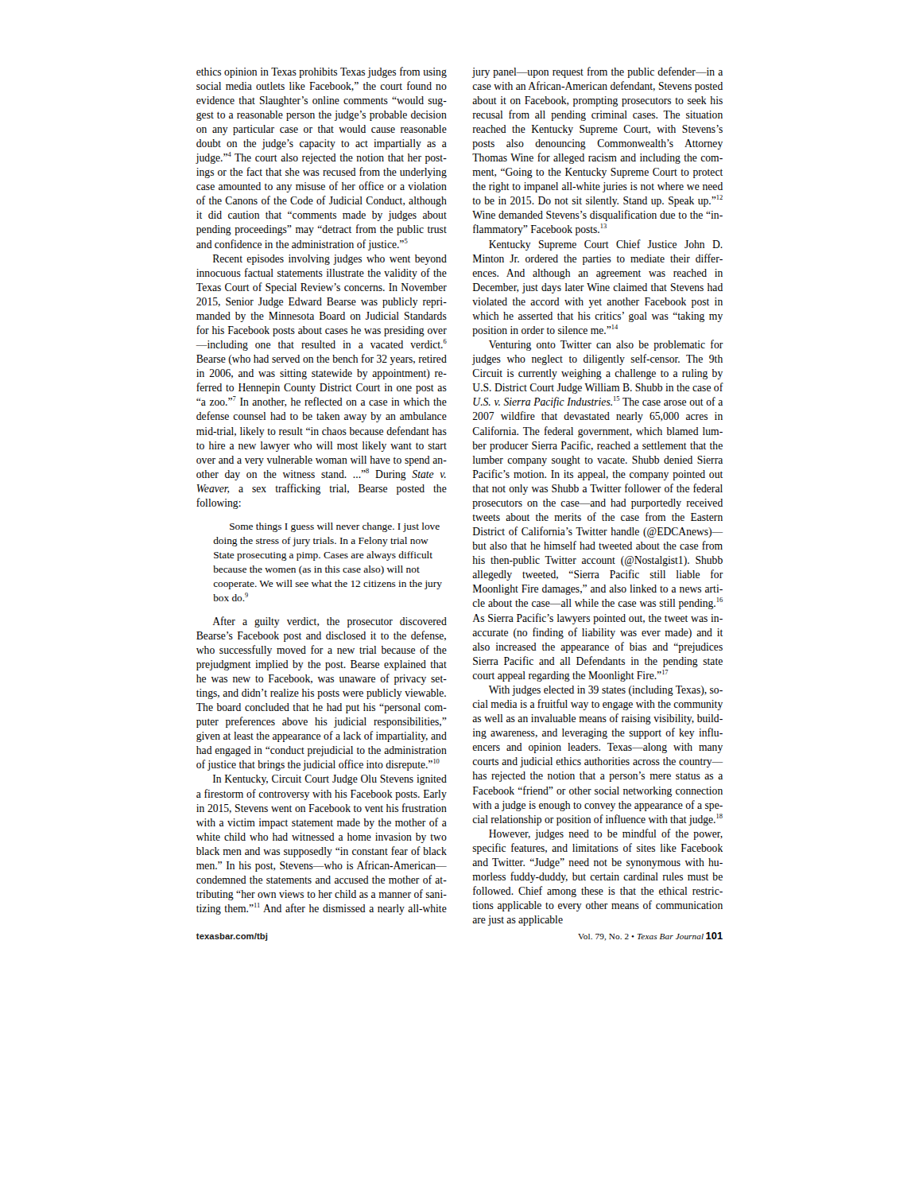ethics opinion in Texas prohibits Texas judges from using social media outlets like Facebook,” the court found no evidence that Slaughter’s online comments “would suggest to a reasonable person the judge’s probable decision on any particular case or that would cause reasonable doubt on the judge’s capacity to act impartially as a judge.”4 The court also rejected the notion that her postings or the fact that she was recused from the underlying case amounted to any misuse of her office or a violation of the Canons of the Code of Judicial Conduct, although it did caution that “comments made by judges about pending proceedings” may “detract from the public trust and confidence in the administration of justice.”5
Recent episodes involving judges who went beyond innocuous factual statements illustrate the validity of the Texas Court of Special Review’s concerns. In November 2015, Senior Judge Edward Bearse was publicly reprimanded by the Minnesota Board on Judicial Standards for his Facebook posts about cases he was presiding over—including one that resulted in a vacated verdict.6 Bearse (who had served on the bench for 32 years, retired in 2006, and was sitting statewide by appointment) referred to Hennepin County District Court in one post as “a zoo.”7 In another, he reflected on a case in which the defense counsel had to be taken away by an ambulance mid-trial, likely to result “in chaos because defendant has to hire a new lawyer who will most likely want to start over and a very vulnerable woman will have to spend another day on the witness stand. ...”8 During State v. Weaver, a sex trafficking trial, Bearse posted the following:
Some things I guess will never change. I just love doing the stress of jury trials. In a Felony trial now State prosecuting a pimp. Cases are always difficult because the women (as in this case also) will not cooperate. We will see what the 12 citizens in the jury box do.9
After a guilty verdict, the prosecutor discovered Bearse’s Facebook post and disclosed it to the defense, who successfully moved for a new trial because of the prejudgment implied by the post. Bearse explained that he was new to Facebook, was unaware of privacy settings, and didn’t realize his posts were publicly viewable. The board concluded that he had put his “personal computer preferences above his judicial responsibilities,” given at least the appearance of a lack of impartiality, and had engaged in “conduct prejudicial to the administration of justice that brings the judicial office into disrepute.”10
In Kentucky, Circuit Court Judge Olu Stevens ignited a firestorm of controversy with his Facebook posts. Early in 2015, Stevens went on Facebook to vent his frustration with a victim impact statement made by the mother of a white child who had witnessed a home invasion by two black men and was supposedly “in constant fear of black men.” In his post, Stevens—who is African-American—condemned the statements and accused the mother of attributing “her own views to her child as a manner of sanitizing them.”11 And after he dismissed a nearly all-white jury panel—upon request from the public defender—in a case with an African-American defendant, Stevens posted about it on Facebook, prompting prosecutors to seek his recusal from all pending criminal cases. The situation reached the Kentucky Supreme Court, with Stevens’s posts also denouncing Commonwealth’s Attorney Thomas Wine for alleged racism and including the comment, “Going to the Kentucky Supreme Court to protect the right to impanel all-white juries is not where we need to be in 2015. Do not sit silently. Stand up. Speak up.”12 Wine demanded Stevens’s disqualification due to the “inflammatory” Facebook posts.13
Kentucky Supreme Court Chief Justice John D. Minton Jr. ordered the parties to mediate their differences. And although an agreement was reached in December, just days later Wine claimed that Stevens had violated the accord with yet another Facebook post in which he asserted that his critics’ goal was “taking my position in order to silence me.”14
Venturing onto Twitter can also be problematic for judges who neglect to diligently self-censor. The 9th Circuit is currently weighing a challenge to a ruling by U.S. District Court Judge William B. Shubb in the case of U.S. v. Sierra Pacific Industries.15 The case arose out of a 2007 wildfire that devastated nearly 65,000 acres in California. The federal government, which blamed lumber producer Sierra Pacific, reached a settlement that the lumber company sought to vacate. Shubb denied Sierra Pacific’s motion. In its appeal, the company pointed out that not only was Shubb a Twitter follower of the federal prosecutors on the case—and had purportedly received tweets about the merits of the case from the Eastern District of California’s Twitter handle (@EDCAnews)—but also that he himself had tweeted about the case from his then-public Twitter account (@Nostalgist1). Shubb allegedly tweeted, “Sierra Pacific still liable for Moonlight Fire damages,” and also linked to a news article about the case—all while the case was still pending.16 As Sierra Pacific’s lawyers pointed out, the tweet was inaccurate (no finding of liability was ever made) and it also increased the appearance of bias and “prejudices Sierra Pacific and all Defendants in the pending state court appeal regarding the Moonlight Fire.”17
With judges elected in 39 states (including Texas), social media is a fruitful way to engage with the community as well as an invaluable means of raising visibility, building awareness, and leveraging the support of key influencers and opinion leaders. Texas—along with many courts and judicial ethics authorities across the country—has rejected the notion that a person’s mere status as a Facebook “friend” or other social networking connection with a judge is enough to convey the appearance of a special relationship or position of influence with that judge.18
However, judges need to be mindful of the power, specific features, and limitations of sites like Facebook and Twitter. “Judge” need not be synonymous with humorless fuddy-duddy, but certain cardinal rules must be followed. Chief among these is that the ethical restrictions applicable to every other means of communication are just as applicable
texasbar.com/tbj
Vol. 79, No. 2 • Texas Bar Journal 101